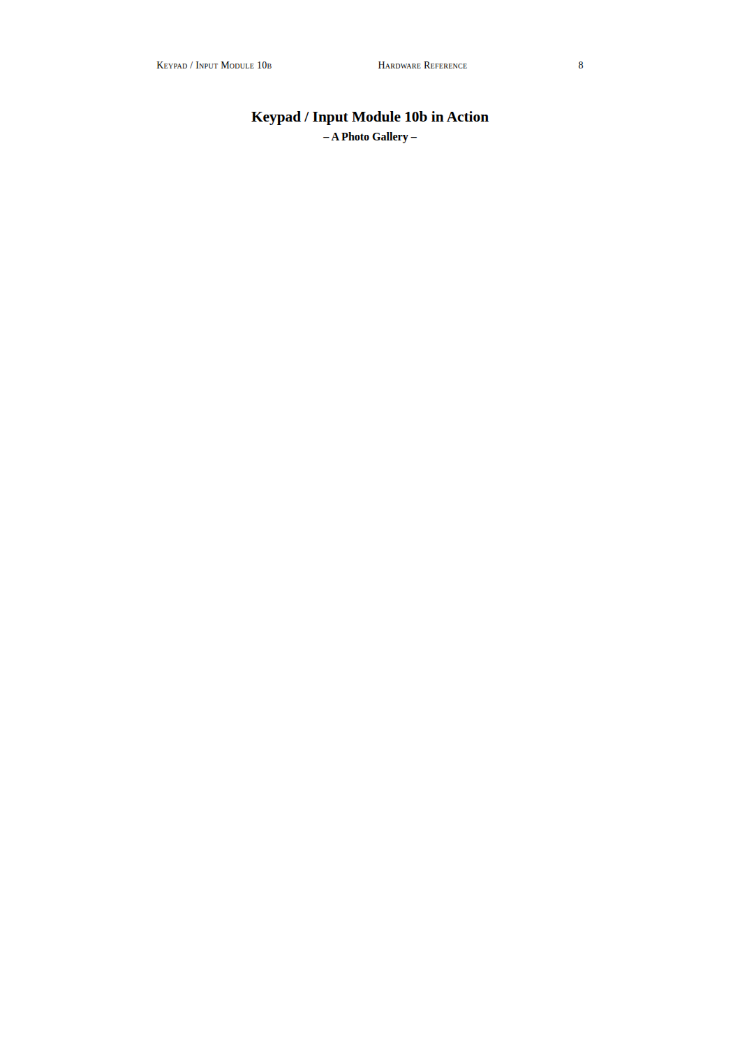Keypad / Input Module 10b
Hardware Reference
8
Keypad / Input Module 10b in Action
– A Photo Gallery –